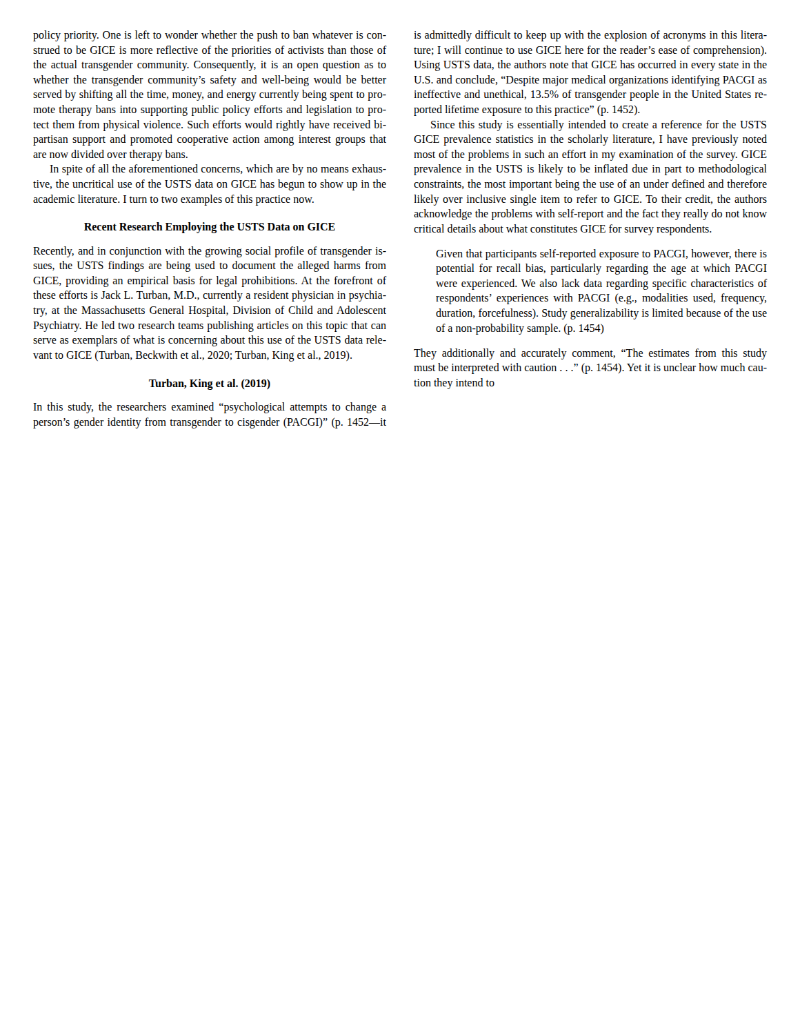policy priority. One is left to wonder whether the push to ban whatever is construed to be GICE is more reflective of the priorities of activists than those of the actual transgender community. Consequently, it is an open question as to whether the transgender community’s safety and well-being would be better served by shifting all the time, money, and energy currently being spent to promote therapy bans into supporting public policy efforts and legislation to protect them from physical violence. Such efforts would rightly have received bipartisan support and promoted cooperative action among interest groups that are now divided over therapy bans.
In spite of all the aforementioned concerns, which are by no means exhaustive, the uncritical use of the USTS data on GICE has begun to show up in the academic literature. I turn to two examples of this practice now.
Recent Research Employing the USTS Data on GICE
Recently, and in conjunction with the growing social profile of transgender issues, the USTS findings are being used to document the alleged harms from GICE, providing an empirical basis for legal prohibitions. At the forefront of these efforts is Jack L. Turban, M.D., currently a resident physician in psychiatry, at the Massachusetts General Hospital, Division of Child and Adolescent Psychiatry. He led two research teams publishing articles on this topic that can serve as exemplars of what is concerning about this use of the USTS data relevant to GICE (Turban, Beckwith et al., 2020; Turban, King et al., 2019).
Turban, King et al. (2019)
In this study, the researchers examined “psychological attempts to change a person’s gender identity from transgender to cisgender (PACGI)” (p. 1452—it is admittedly difficult to keep up with the explosion of acronyms in this literature; I will continue to use GICE here for the reader’s ease of comprehension). Using USTS data, the authors note that GICE has occurred in every state in the U.S. and conclude, “Despite major medical organizations identifying PACGI as ineffective and unethical, 13.5% of transgender people in the United States reported lifetime exposure to this practice” (p. 1452).
Since this study is essentially intended to create a reference for the USTS GICE prevalence statistics in the scholarly literature, I have previously noted most of the problems in such an effort in my examination of the survey. GICE prevalence in the USTS is likely to be inflated due in part to methodological constraints, the most important being the use of an under defined and therefore likely over inclusive single item to refer to GICE. To their credit, the authors acknowledge the problems with self-report and the fact they really do not know critical details about what constitutes GICE for survey respondents.
Given that participants self-reported exposure to PACGI, however, there is potential for recall bias, particularly regarding the age at which PACGI were experienced. We also lack data regarding specific characteristics of respondents’ experiences with PACGI (e.g., modalities used, frequency, duration, forcefulness). Study generalizability is limited because of the use of a non-probability sample. (p. 1454)
They additionally and accurately comment, “The estimates from this study must be interpreted with caution . . .” (p. 1454). Yet it is unclear how much caution they intend to